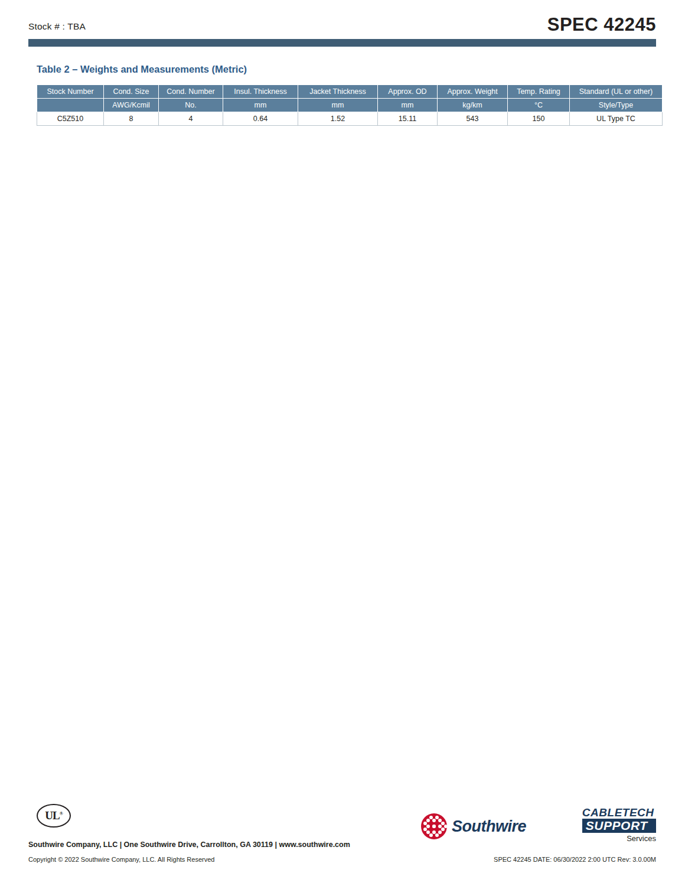Stock # : TBA
SPEC 42245
Table 2 – Weights and Measurements (Metric)
| Stock Number | Cond. Size | Cond. Number | Insul. Thickness | Jacket Thickness | Approx. OD | Approx. Weight | Temp. Rating | Standard (UL or other) |
| --- | --- | --- | --- | --- | --- | --- | --- | --- |
| | AWG/Kcmil | No. | mm | mm | mm | kg/km | °C | Style/Type |
| C5Z510 | 8 | 4 | 0.64 | 1.52 | 15.11 | 543 | 150 | UL Type TC |
UL®
Southwire
CABLETECH
SUPPORT™
Services
Southwire Company, LLC | One Southwire Drive, Carrollton, GA 30119 | www.southwire.com
Copyright © 2022 Southwire Company, LLC. All Rights Reserved
SPEC 42245 DATE: 06/30/2022 2:00 UTC Rev: 3.0.00M